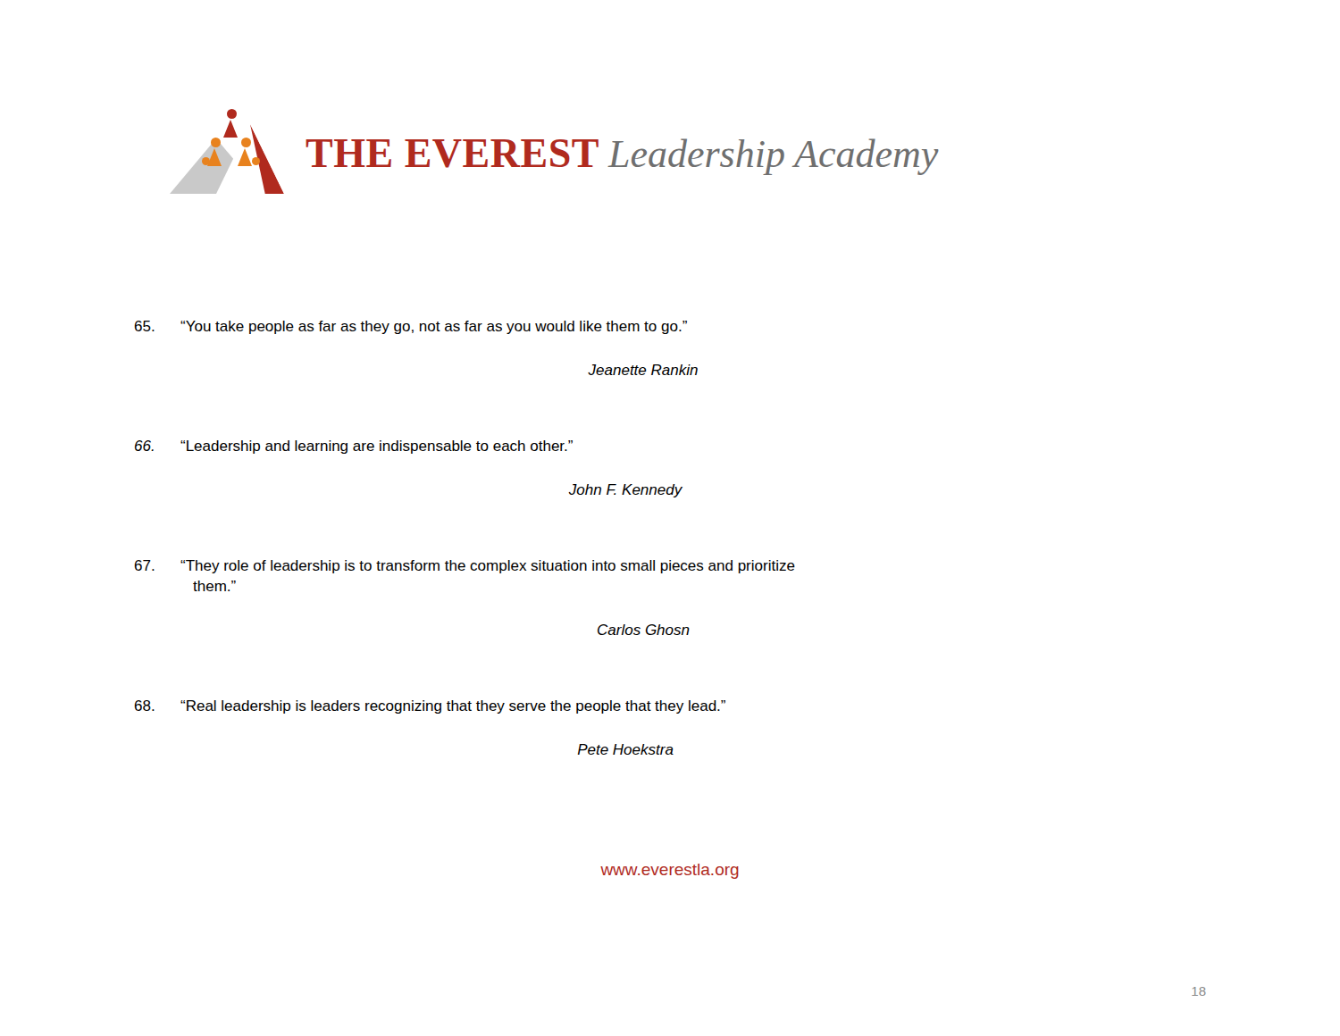THE EVEREST Leadership Academy
65.
“You take people as far as they go, not as far as you would like them to go.”
Jeanette Rankin
66.
“Leadership and learning are indispensable to each other.”
John F. Kennedy
67.
“They role of leadership is to transform the complex situation into small pieces and prioritize
them.”
Carlos Ghosn
68.
“Real leadership is leaders recognizing that they serve the people that they lead.”
Pete Hoekstra
www.everestla.org
18